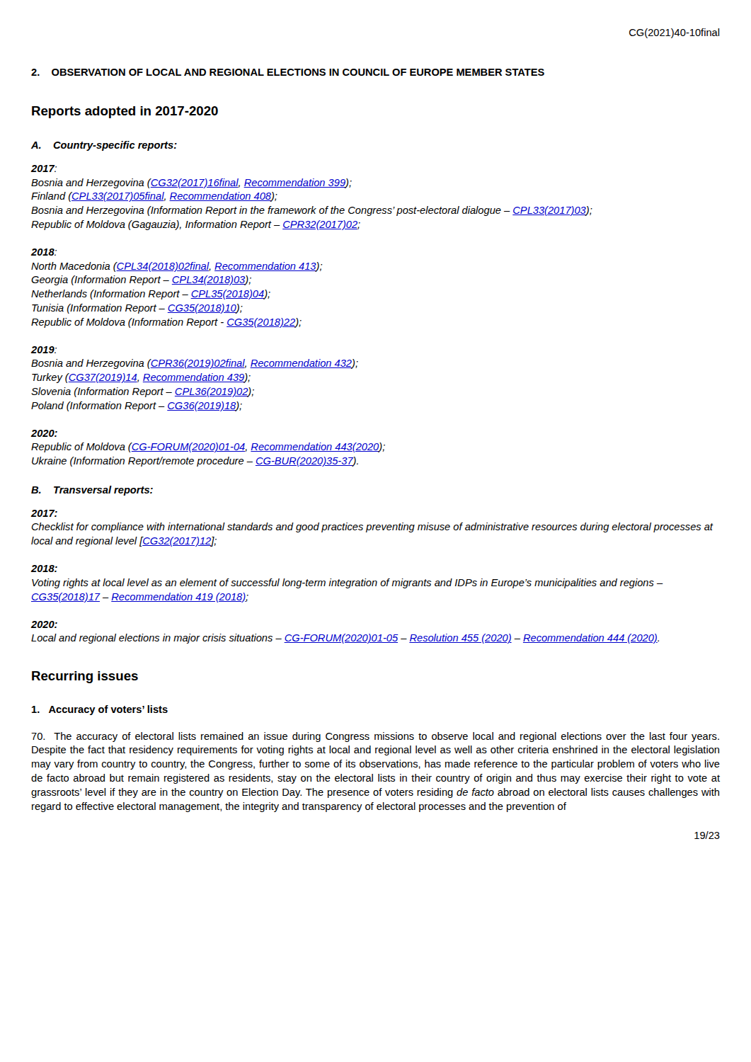CG(2021)40-10final
2. OBSERVATION OF LOCAL AND REGIONAL ELECTIONS IN COUNCIL OF EUROPE MEMBER STATES
Reports adopted in 2017-2020
A. Country-specific reports:
2017:
Bosnia and Herzegovina (CG32(2017)16final, Recommendation 399);
Finland (CPL33(2017)05final, Recommendation 408);
Bosnia and Herzegovina (Information Report in the framework of the Congress’ post-electoral dialogue – CPL33(2017)03);
Republic of Moldova (Gagauzia), Information Report – CPR32(2017)02;
2018:
North Macedonia (CPL34(2018)02final, Recommendation 413);
Georgia (Information Report – CPL34(2018)03);
Netherlands (Information Report – CPL35(2018)04);
Tunisia (Information Report – CG35(2018)10);
Republic of Moldova (Information Report - CG35(2018)22);
2019:
Bosnia and Herzegovina (CPR36(2019)02final, Recommendation 432);
Turkey (CG37(2019)14, Recommendation 439);
Slovenia (Information Report – CPL36(2019)02);
Poland (Information Report – CG36(2019)18);
2020:
Republic of Moldova (CG-FORUM(2020)01-04, Recommendation 443(2020);
Ukraine (Information Report/remote procedure – CG-BUR(2020)35-37).
B. Transversal reports:
2017:
Checklist for compliance with international standards and good practices preventing misuse of administrative resources during electoral processes at local and regional level [CG32(2017)12];
2018:
Voting rights at local level as an element of successful long-term integration of migrants and IDPs in Europe’s municipalities and regions – CG35(2018)17 – Recommendation 419 (2018);
2020:
Local and regional elections in major crisis situations – CG-FORUM(2020)01-05 – Resolution 455 (2020) – Recommendation 444 (2020).
Recurring issues
1. Accuracy of voters’ lists
70. The accuracy of electoral lists remained an issue during Congress missions to observe local and regional elections over the last four years. Despite the fact that residency requirements for voting rights at local and regional level as well as other criteria enshrined in the electoral legislation may vary from country to country, the Congress, further to some of its observations, has made reference to the particular problem of voters who live de facto abroad but remain registered as residents, stay on the electoral lists in their country of origin and thus may exercise their right to vote at grassroots’ level if they are in the country on Election Day. The presence of voters residing de facto abroad on electoral lists causes challenges with regard to effective electoral management, the integrity and transparency of electoral processes and the prevention of
19/23